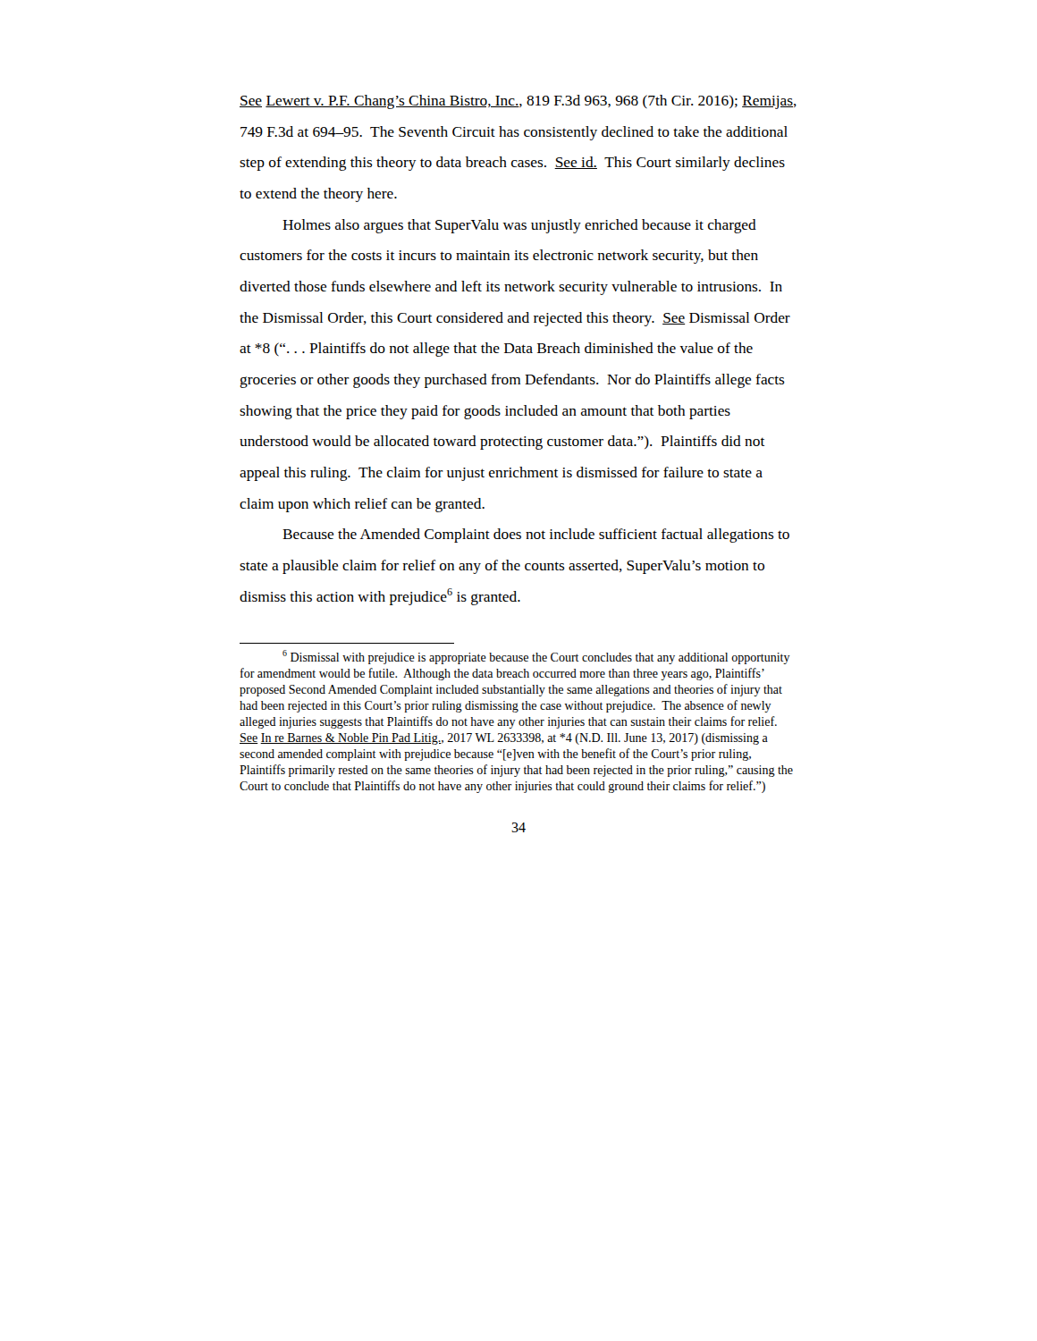See Lewert v. P.F. Chang’s China Bistro, Inc., 819 F.3d 963, 968 (7th Cir. 2016); Remijas, 749 F.3d at 694–95. The Seventh Circuit has consistently declined to take the additional step of extending this theory to data breach cases. See id. This Court similarly declines to extend the theory here.
Holmes also argues that SuperValu was unjustly enriched because it charged customers for the costs it incurs to maintain its electronic network security, but then diverted those funds elsewhere and left its network security vulnerable to intrusions. In the Dismissal Order, this Court considered and rejected this theory. See Dismissal Order at *8 (“. . . Plaintiffs do not allege that the Data Breach diminished the value of the groceries or other goods they purchased from Defendants. Nor do Plaintiffs allege facts showing that the price they paid for goods included an amount that both parties understood would be allocated toward protecting customer data.”). Plaintiffs did not appeal this ruling. The claim for unjust enrichment is dismissed for failure to state a claim upon which relief can be granted.
Because the Amended Complaint does not include sufficient factual allegations to state a plausible claim for relief on any of the counts asserted, SuperValu’s motion to dismiss this action with prejudice6 is granted.
6 Dismissal with prejudice is appropriate because the Court concludes that any additional opportunity for amendment would be futile. Although the data breach occurred more than three years ago, Plaintiffs’ proposed Second Amended Complaint included substantially the same allegations and theories of injury that had been rejected in this Court’s prior ruling dismissing the case without prejudice. The absence of newly alleged injuries suggests that Plaintiffs do not have any other injuries that can sustain their claims for relief. See In re Barnes & Noble Pin Pad Litig., 2017 WL 2633398, at *4 (N.D. Ill. June 13, 2017) (dismissing a second amended complaint with prejudice because “[e]ven with the benefit of the Court’s prior ruling, Plaintiffs primarily rested on the same theories of injury that had been rejected in the prior ruling,” causing the Court to conclude that Plaintiffs do not have any other injuries that could ground their claims for relief.”)
34